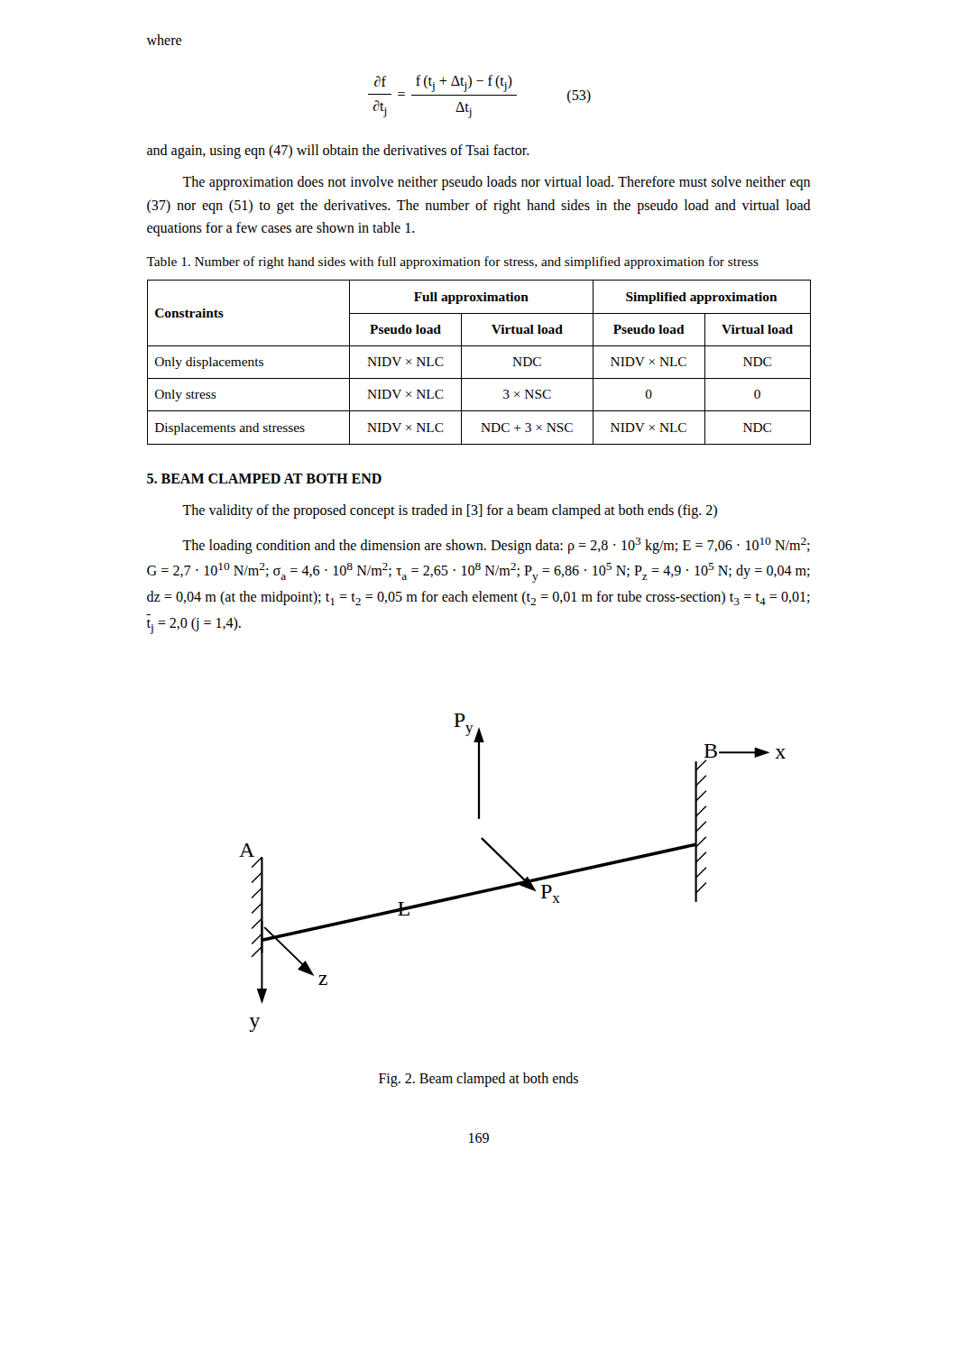where
∂f ∂tj = f (tj + Δtj) − f (tj) Δtj
(53)
and again, using eqn (47) will obtain the derivatives of Tsai factor.
The approximation does not involve neither pseudo loads nor virtual load. Therefore must solve neither eqn (37) nor eqn (51) to get the derivatives. The number of right hand sides in the pseudo load and virtual load equations for a few cases are shown in table 1.
Table 1. Number of right hand sides with full approximation for stress, and simplified approximation for stress
| Constraints | Full approximation | Simplified approximation |
| --- | --- | --- |
| Pseudo load | Virtual load | Pseudo load | Virtual load |
| Only displacements | NIDV × NLC | NDC | NIDV × NLC | NDC |
| Only stress | NIDV × NLC | 3 × NSC | 0 | 0 |
| Displacements and stresses | NIDV × NLC | NDC + 3 × NSC | NIDV × NLC | NDC |
5. BEAM CLAMPED AT BOTH END
The validity of the proposed concept is traded in [3] for a beam clamped at both ends (fig. 2)
The loading condition and the dimension are shown. Design data: ρ = 2,8 · 103 kg/m; E = 7,06 · 1010 N/m2; G = 2,7 · 1010 N/m2; σa = 4,6 · 108 N/m2; τa = 2,65 · 108 N/m2; Py = 6,86 · 105 N; Pz = 4,9 · 105 N; dy = 0,04 m; dz = 0,04 m (at the midpoint); t1 = t2 = 0,05 m for each element (t2 = 0,01 m for tube cross-section) t3 = t4 = 0,01; tj = 2,0 (j = 1,4).
A B Py Px x y z L
Fig. 2. Beam clamped at both ends
169